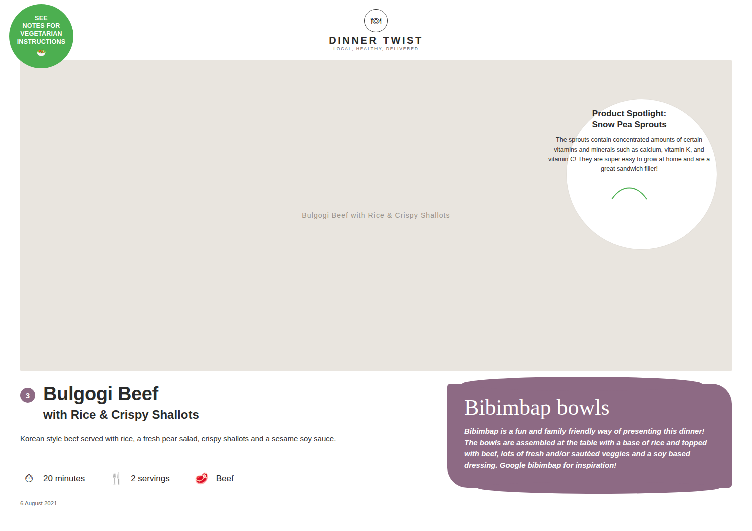SEE
NOTES FOR
VEGETARIAN
INSTRUCTIONS 🥗
🍽
DINNER TWIST
Local, Healthy, Delivered
Bulgogi Beef with Rice & Crispy Shallots
Product Spotlight:
Snow Pea Sprouts
The sprouts contain concentrated amounts of certain vitamins and minerals such as calcium, vitamin K, and vitamin C! They are super easy to grow at home and are a great sandwich filler!
3
Bulgogi Beef
with Rice & Crispy Shallots
Korean style beef served with rice, a fresh pear salad, crispy shallots and a sesame soy sauce.
⏱ 20 minutes
🍴 2 servings
🥩 Beef
6 August 2021
Bibimbap bowls
Bibimbap is a fun and family friendly way of presenting this dinner! The bowls are assembled at the table with a base of rice and topped with beef, lots of fresh and/or sautéed veggies and a soy based dressing. Google bibimbap for inspiration!